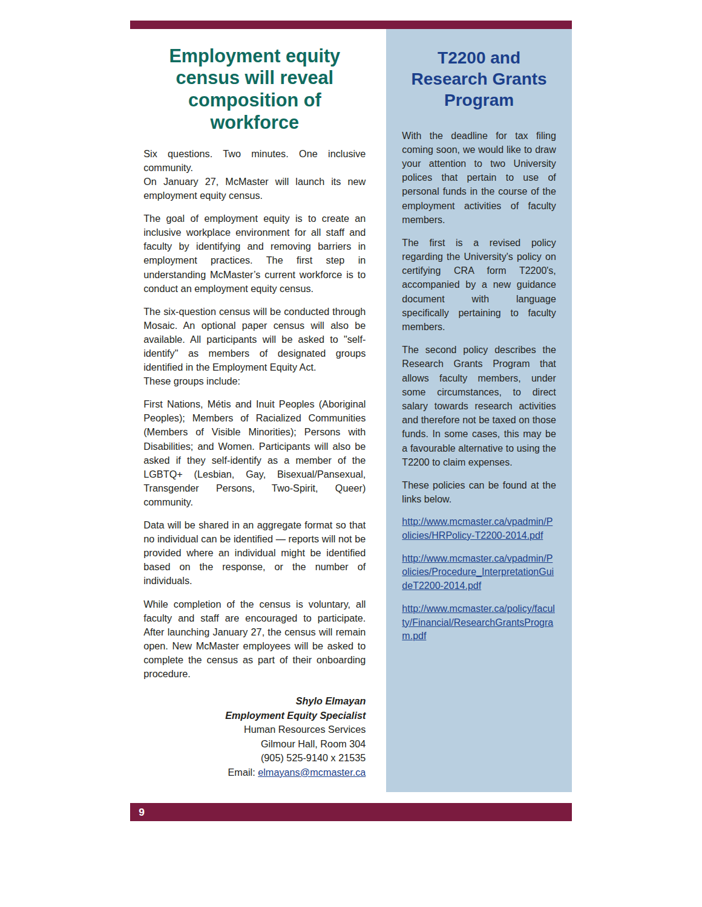Employment equity census will reveal composition of workforce
Six questions. Two minutes. One inclusive community.
On January 27, McMaster will launch its new employment equity census.
The goal of employment equity is to create an inclusive workplace environment for all staff and faculty by identifying and removing barriers in employment practices. The first step in understanding McMaster’s current workforce is to conduct an employment equity census.
The six-question census will be conducted through Mosaic. An optional paper census will also be available. All participants will be asked to "self-identify" as members of designated groups identified in the Employment Equity Act.
These groups include:
First Nations, Métis and Inuit Peoples (Aboriginal Peoples); Members of Racialized Communities (Members of Visible Minorities); Persons with Disabilities; and Women. Participants will also be asked if they self-identify as a member of the LGBTQ+ (Lesbian, Gay, Bisexual/Pansexual, Transgender Persons, Two-Spirit, Queer) community.
Data will be shared in an aggregate format so that no individual can be identified — reports will not be provided where an individual might be identified based on the response, or the number of individuals.
While completion of the census is voluntary, all faculty and staff are encouraged to participate. After launching January 27, the census will remain open. New McMaster employees will be asked to complete the census as part of their onboarding procedure.
Shylo Elmayan
Employment Equity Specialist
Human Resources Services
Gilmour Hall, Room 304
(905) 525-9140 x 21535
Email: elmayans@mcmaster.ca
T2200 and Research Grants Program
With the deadline for tax filing coming soon, we would like to draw your attention to two University polices that pertain to use of personal funds in the course of the employment activities of faculty members.
The first is a revised policy regarding the University's policy on certifying CRA form T2200's, accompanied by a new guidance document with language specifically pertaining to faculty members.
The second policy describes the Research Grants Program that allows faculty members, under some circumstances, to direct salary towards research activities and therefore not be taxed on those funds. In some cases, this may be a favourable alternative to using the T2200 to claim expenses.
These policies can be found at the links below.
http://www.mcmaster.ca/vpadmin/Policies/HRPolicy-T2200-2014.pdf
http://www.mcmaster.ca/vpadmin/Policies/Procedure_InterpretationGuideT2200-2014.pdf
http://www.mcmaster.ca/policy/faculty/Financial/ResearchGrantsProgram.pdf
9